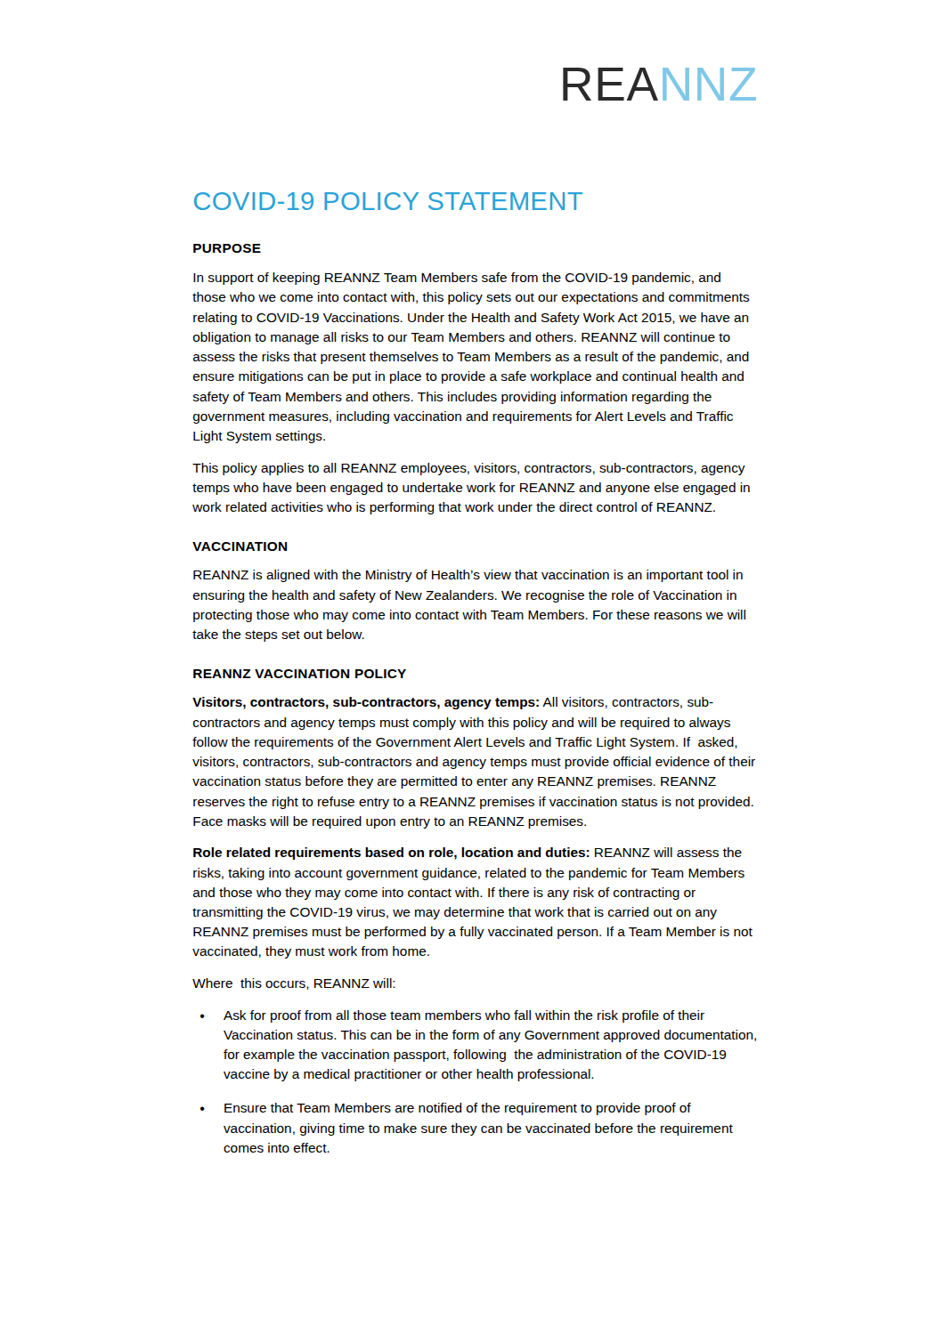REA NNZ
COVID-19 POLICY STATEMENT
PURPOSE
In support of keeping REANNZ Team Members safe from the COVID-19 pandemic, and those who we come into contact with, this policy sets out our expectations and commitments relating to COVID-19 Vaccinations. Under the Health and Safety Work Act 2015, we have an obligation to manage all risks to our Team Members and others. REANNZ will continue to assess the risks that present themselves to Team Members as a result of the pandemic, and ensure mitigations can be put in place to provide a safe workplace and continual health and safety of Team Members and others. This includes providing information regarding the government measures, including vaccination and requirements for Alert Levels and Traffic Light System settings.
This policy applies to all REANNZ employees, visitors, contractors, sub-contractors, agency temps who have been engaged to undertake work for REANNZ and anyone else engaged in work related activities who is performing that work under the direct control of REANNZ.
VACCINATION
REANNZ is aligned with the Ministry of Health’s view that vaccination is an important tool in ensuring the health and safety of New Zealanders. We recognise the role of Vaccination in protecting those who may come into contact with Team Members. For these reasons we will take the steps set out below.
REANNZ VACCINATION POLICY
Visitors, contractors, sub-contractors, agency temps: All visitors, contractors, sub-contractors and agency temps must comply with this policy and will be required to always follow the requirements of the Government Alert Levels and Traffic Light System. If asked, visitors, contractors, sub-contractors and agency temps must provide official evidence of their vaccination status before they are permitted to enter any REANNZ premises. REANNZ reserves the right to refuse entry to a REANNZ premises if vaccination status is not provided. Face masks will be required upon entry to an REANNZ premises.
Role related requirements based on role, location and duties: REANNZ will assess the risks, taking into account government guidance, related to the pandemic for Team Members and those who they may come into contact with. If there is any risk of contracting or transmitting the COVID-19 virus, we may determine that work that is carried out on any REANNZ premises must be performed by a fully vaccinated person. If a Team Member is not vaccinated, they must work from home.
Where this occurs, REANNZ will:
Ask for proof from all those team members who fall within the risk profile of their Vaccination status. This can be in the form of any Government approved documentation, for example the vaccination passport, following the administration of the COVID-19 vaccine by a medical practitioner or other health professional.
Ensure that Team Members are notified of the requirement to provide proof of vaccination, giving time to make sure they can be vaccinated before the requirement comes into effect.